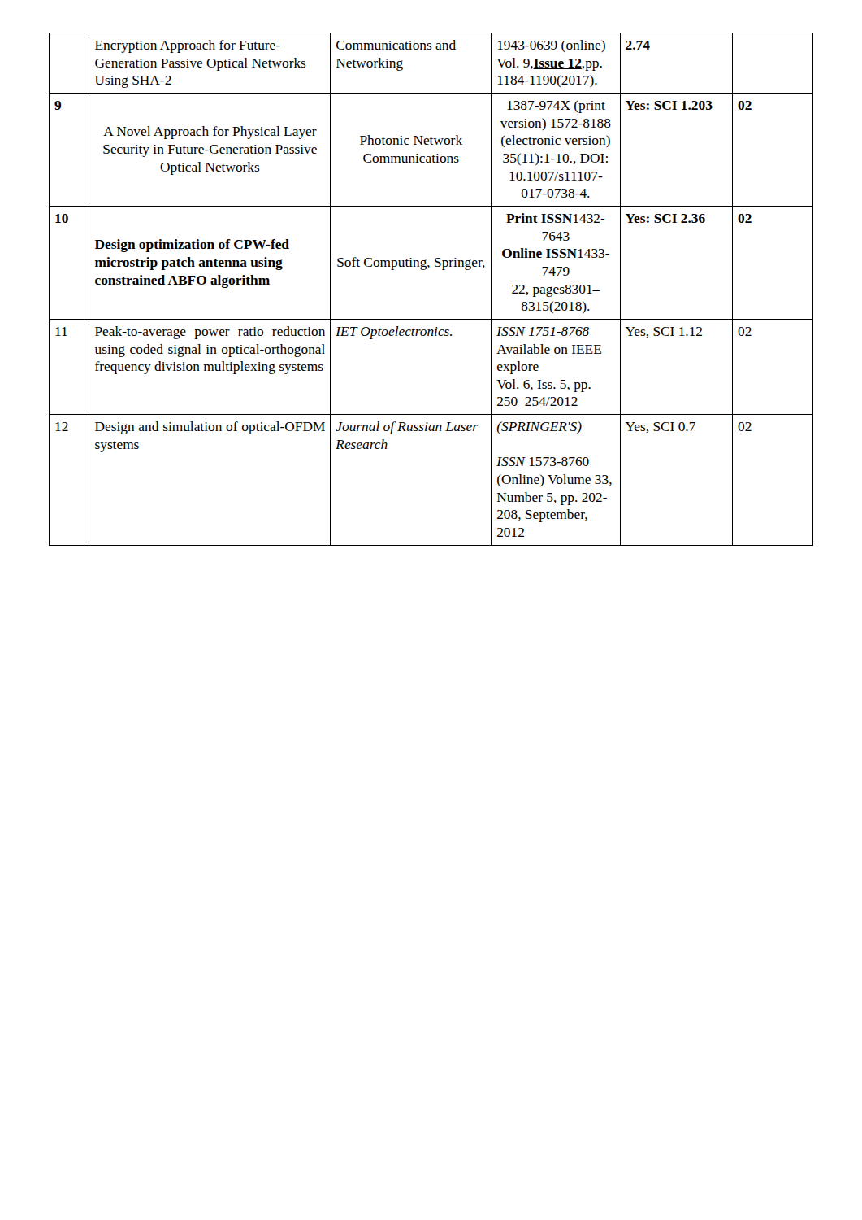| | Encryption Approach for Future-Generation Passive Optical Networks Using SHA-2 | Communications and Networking | 1943-0639 (online) Vol. 9, Issue 12 ,pp. 1184-1190(2017). | 2.74 | |
| 9 | A Novel Approach for Physical Layer Security in Future-Generation Passive Optical Networks | Photonic Network Communications | 1387-974X (print version) 1572-8188 (electronic version) 35(11):1-10., DOI: 10.1007/s11107-017-0738-4. | Yes: SCI 1.203 | 02 |
| 10 | Design optimization of CPW-fed microstrip patch antenna using constrained ABFO algorithm | Soft Computing, Springer, | Print ISSN 1432-7643 Online ISSN 1433-7479 22, pages8301–8315(2018). | Yes: SCI 2.36 | 02 |
| 11 | Peak-to-average power ratio reduction using coded signal in optical-orthogonal frequency division multiplexing systems | IET Optoelectronics. | ISSN 1751-8768 Available on IEEE explore Vol. 6, Iss. 5, pp. 250–254/2012 | Yes, SCI 1.12 | 02 |
| 12 | Design and simulation of optical-OFDM systems | Journal of Russian Laser Research | (SPRINGER'S) ISSN 1573-8760 (Online) Volume 33, Number 5, pp. 202-208, September, 2012 | Yes, SCI 0.7 | 02 |